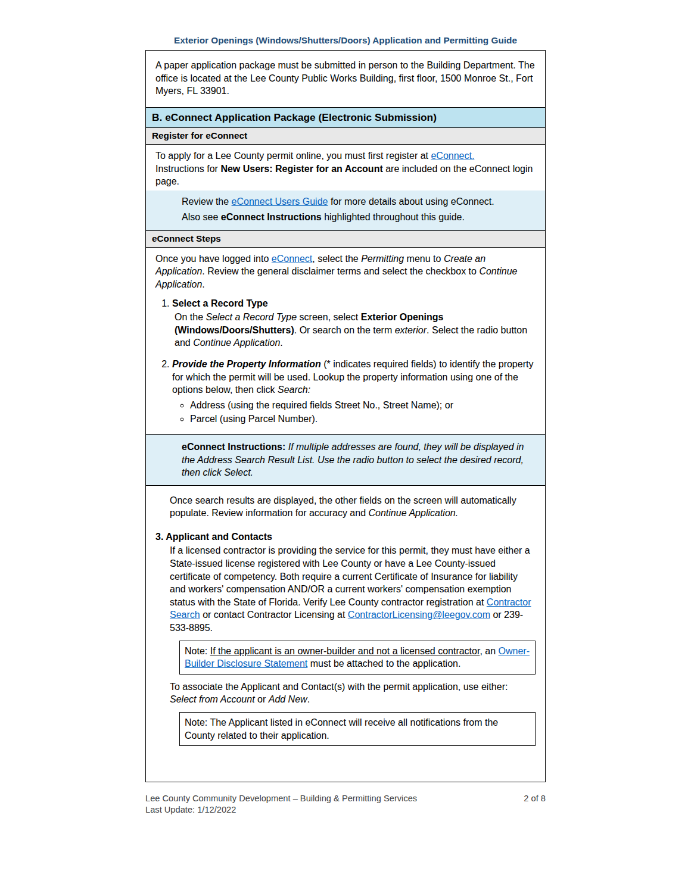Exterior Openings (Windows/Shutters/Doors) Application and Permitting Guide
A paper application package must be submitted in person to the Building Department. The office is located at the Lee County Public Works Building, first floor, 1500 Monroe St., Fort Myers, FL 33901.
B. eConnect Application Package (Electronic Submission)
Register for eConnect
To apply for a Lee County permit online, you must first register at eConnect.
Instructions for New Users: Register for an Account are included on the eConnect login page.
Review the eConnect Users Guide for more details about using eConnect.
Also see eConnect Instructions highlighted throughout this guide.
eConnect Steps
Once you have logged into eConnect, select the Permitting menu to Create an Application. Review the general disclaimer terms and select the checkbox to Continue Application.
Select a Record Type
On the Select a Record Type screen, select Exterior Openings (Windows/Doors/Shutters). Or search on the term exterior. Select the radio button and Continue Application.
Provide the Property Information (* indicates required fields) to identify the property for which the permit will be used. Lookup the property information using one of the options below, then click Search:
Address (using the required fields Street No., Street Name); or
Parcel (using Parcel Number).
eConnect Instructions: If multiple addresses are found, they will be displayed in the Address Search Result List. Use the radio button to select the desired record, then click Select.
Once search results are displayed, the other fields on the screen will automatically populate. Review information for accuracy and Continue Application.
3. Applicant and Contacts
If a licensed contractor is providing the service for this permit, they must have either a State-issued license registered with Lee County or have a Lee County-issued certificate of competency. Both require a current Certificate of Insurance for liability and workers' compensation AND/OR a current workers' compensation exemption status with the State of Florida. Verify Lee County contractor registration at Contractor Search or contact Contractor Licensing at ContractorLicensing@leegov.com or 239-533-8895.
Note: If the applicant is an owner-builder and not a licensed contractor, an Owner-Builder Disclosure Statement must be attached to the application.
To associate the Applicant and Contact(s) with the permit application, use either: Select from Account or Add New.
Note: The Applicant listed in eConnect will receive all notifications from the County related to their application.
Lee County Community Development – Building & Permitting Services
Last Update: 1/12/2022
2 of 8